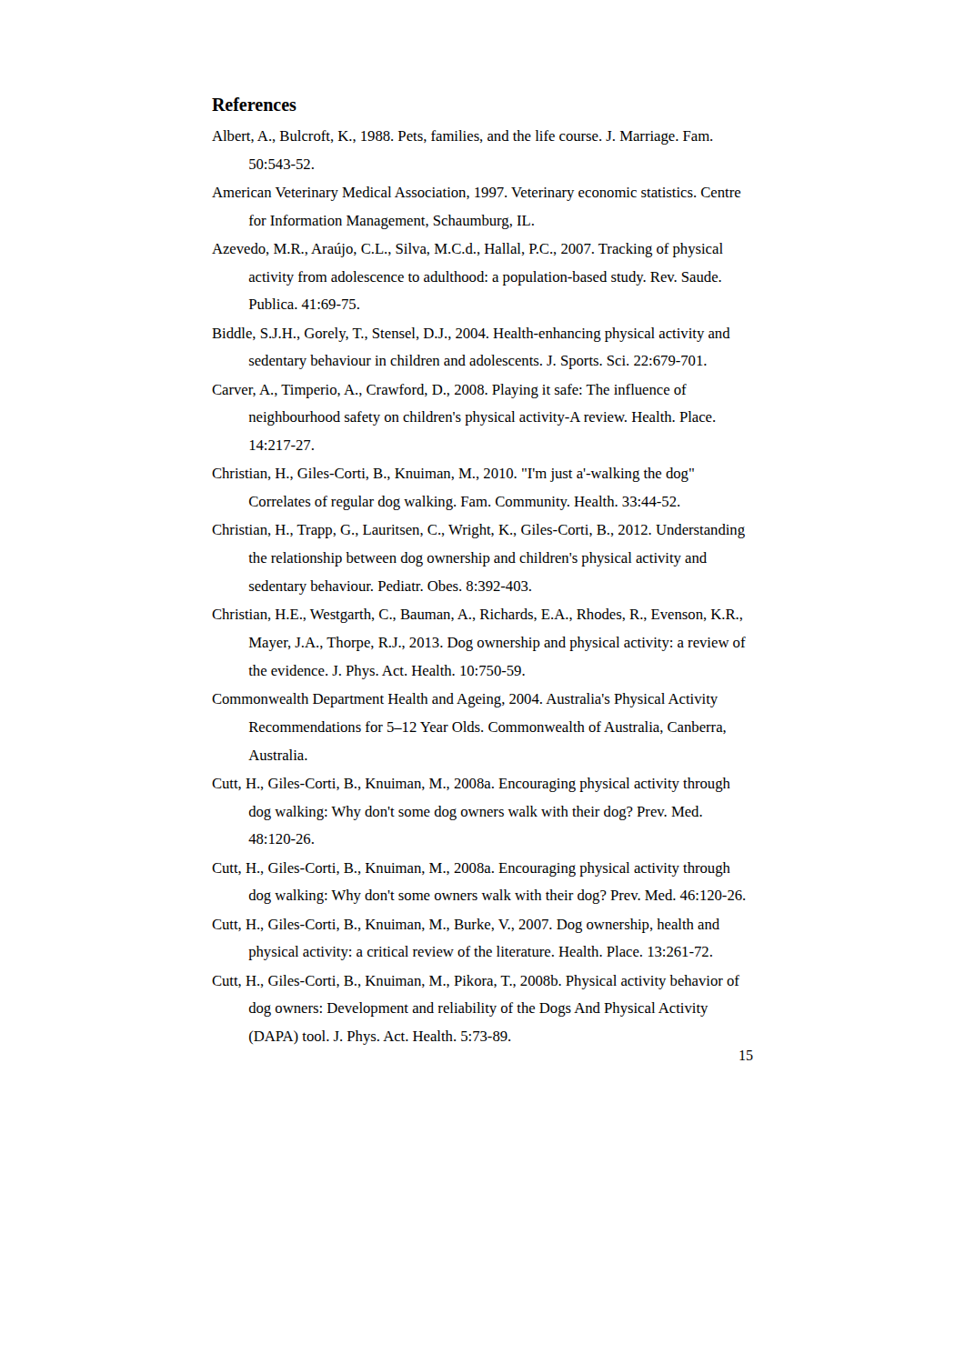References
Albert, A., Bulcroft, K., 1988. Pets, families, and the life course. J. Marriage. Fam. 50:543-52.
American Veterinary Medical Association, 1997. Veterinary economic statistics. Centre for Information Management, Schaumburg, IL.
Azevedo, M.R., Araújo, C.L., Silva, M.C.d., Hallal, P.C., 2007. Tracking of physical activity from adolescence to adulthood: a population-based study. Rev. Saude. Publica. 41:69-75.
Biddle, S.J.H., Gorely, T., Stensel, D.J., 2004. Health-enhancing physical activity and sedentary behaviour in children and adolescents. J. Sports. Sci. 22:679-701.
Carver, A., Timperio, A., Crawford, D., 2008. Playing it safe: The influence of neighbourhood safety on children's physical activity-A review. Health. Place. 14:217-27.
Christian, H., Giles-Corti, B., Knuiman, M., 2010. "I'm just a'-walking the dog" Correlates of regular dog walking. Fam. Community. Health. 33:44-52.
Christian, H., Trapp, G., Lauritsen, C., Wright, K., Giles-Corti, B., 2012. Understanding the relationship between dog ownership and children's physical activity and sedentary behaviour. Pediatr. Obes. 8:392-403.
Christian, H.E., Westgarth, C., Bauman, A., Richards, E.A., Rhodes, R., Evenson, K.R., Mayer, J.A., Thorpe, R.J., 2013. Dog ownership and physical activity: a review of the evidence. J. Phys. Act. Health. 10:750-59.
Commonwealth Department Health and Ageing, 2004. Australia's Physical Activity Recommendations for 5–12 Year Olds. Commonwealth of Australia, Canberra, Australia.
Cutt, H., Giles-Corti, B., Knuiman, M., 2008a. Encouraging physical activity through dog walking: Why don't some dog owners walk with their dog? Prev. Med. 48:120-26.
Cutt, H., Giles-Corti, B., Knuiman, M., 2008a. Encouraging physical activity through dog walking: Why don't some owners walk with their dog? Prev. Med. 46:120-26.
Cutt, H., Giles-Corti, B., Knuiman, M., Burke, V., 2007. Dog ownership, health and physical activity: a critical review of the literature. Health. Place. 13:261-72.
Cutt, H., Giles-Corti, B., Knuiman, M., Pikora, T., 2008b. Physical activity behavior of dog owners: Development and reliability of the Dogs And Physical Activity (DAPA) tool. J. Phys. Act. Health. 5:73-89.
15